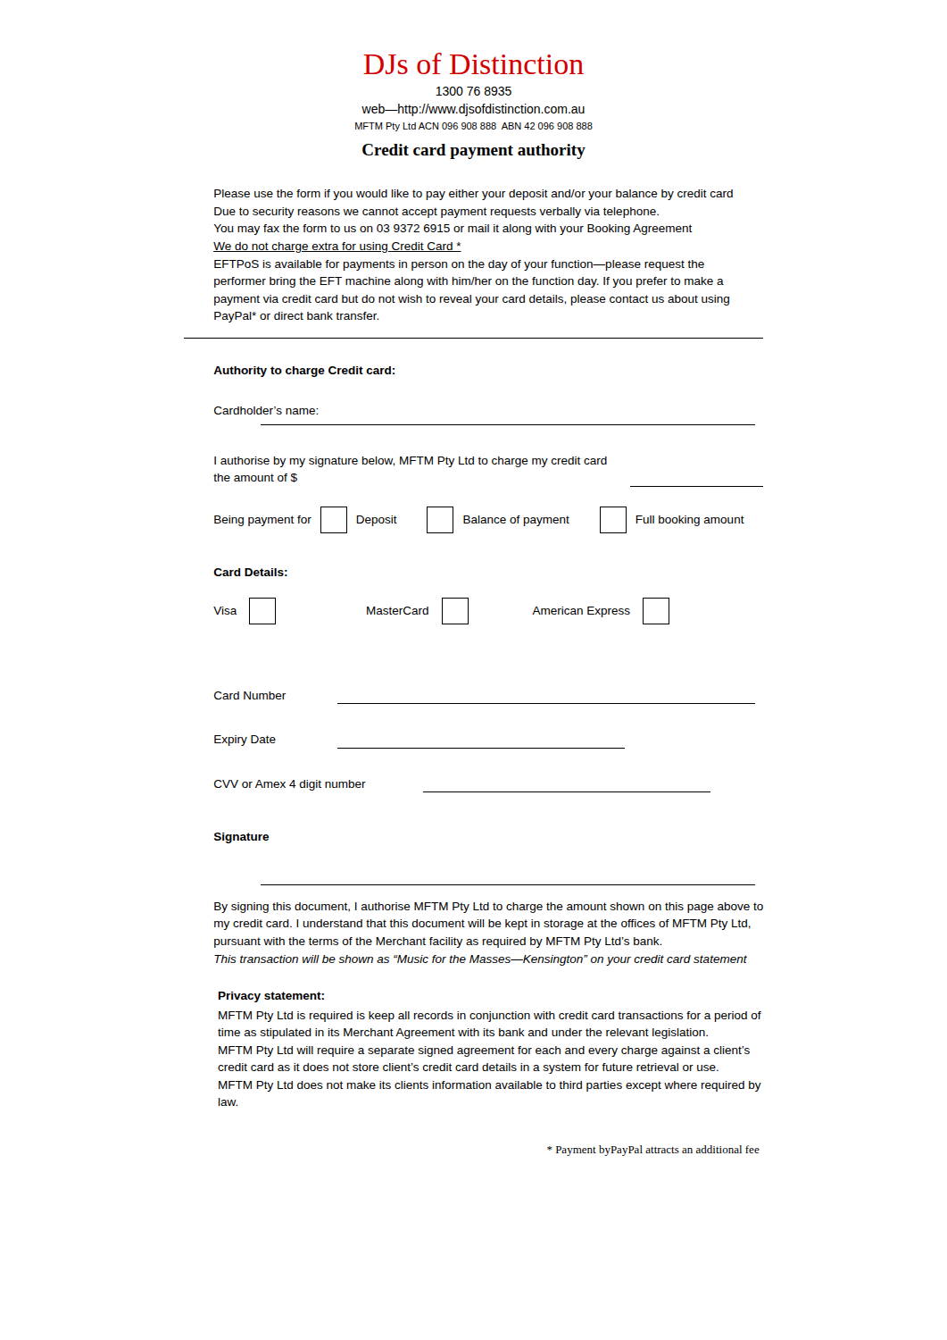DJs of Distinction
1300 76 8935
web—http://www.djsofdistinction.com.au
MFTM Pty Ltd ACN 096 908 888 ABN 42 096 908 888
Credit card payment authority
Please use the form if you would like to pay either your deposit and/or your balance by credit card
Due to security reasons we cannot accept payment requests verbally via telephone.
You may fax the form to us on 03 9372 6915 or mail it along with your Booking Agreement
We do not charge extra for using Credit Card *
EFTPoS is available for payments in person on the day of your function—please request the performer bring the EFT machine along with him/her on the function day. If you prefer to make a payment via credit card but do not wish to reveal your card details, please contact us about using PayPal* or direct bank transfer.
Authority to charge Credit card:
Cardholder’s name:
I authorise by my signature below, MFTM Pty Ltd to charge my credit card the amount of $
Being payment for Deposit Balance of payment Full booking amount
Card Details:
Visa MasterCard American Express
Card Number
Expiry Date
CVV or Amex 4 digit number
Signature
By signing this document, I authorise MFTM Pty Ltd to charge the amount shown on this page above to my credit card. I understand that this document will be kept in storage at the offices of MFTM Pty Ltd, pursuant with the terms of the Merchant facility as required by MFTM Pty Ltd’s bank.
This transaction will be shown as “Music for the Masses—Kensington” on your credit card statement
Privacy statement:
MFTM Pty Ltd is required is keep all records in conjunction with credit card transactions for a period of time as stipulated in its Merchant Agreement with its bank and under the relevant legislation.
MFTM Pty Ltd will require a separate signed agreement for each and every charge against a client’s credit card as it does not store client’s credit card details in a system for future retrieval or use.
MFTM Pty Ltd does not make its clients information available to third parties except where required by law.
* Payment byPayPal attracts an additional fee